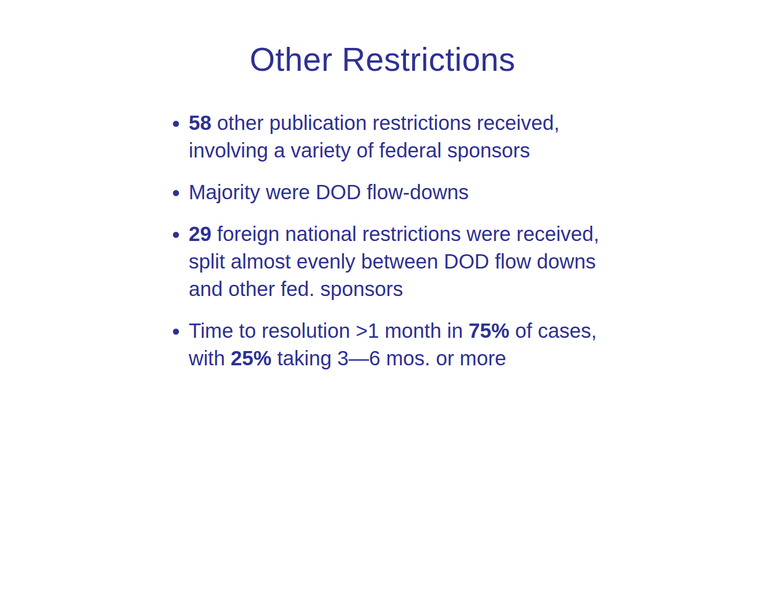Other Restrictions
58 other publication restrictions received, involving a variety of federal sponsors
Majority were DOD flow-downs
29 foreign national restrictions were received, split almost evenly between DOD flow downs and other fed. sponsors
Time to resolution >1 month in 75% of cases, with 25% taking 3—6 mos. or more